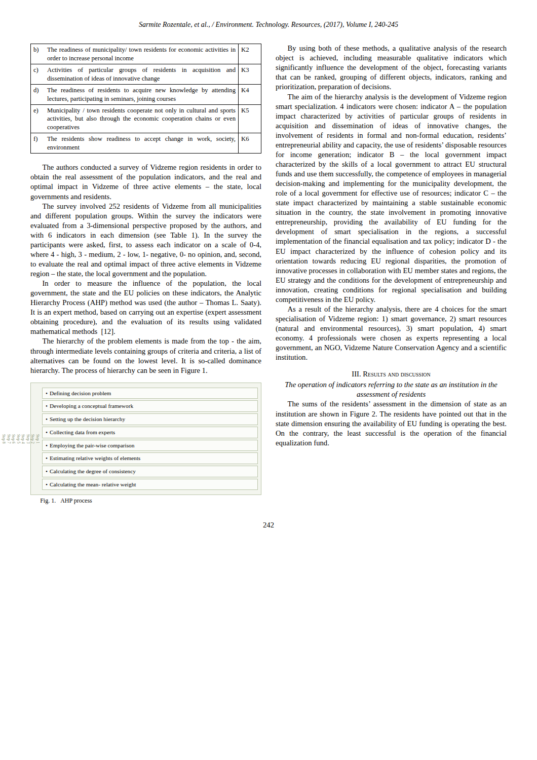Sarmite Rozentale, et al., / Environment. Technology. Resources, (2017), Volume I, 240-245
| b) | The readiness of municipality/ town residents for economic activities in order to increase personal income | K2 |
| c) | Activities of particular groups of residents in acquisition and dissemination of ideas of innovative change | K3 |
| d) | The readiness of residents to acquire new knowledge by attending lectures, participating in seminars, joining courses | K4 |
| e) | Municipality / town residents cooperate not only in cultural and sports activities, but also through the economic cooperation chains or even cooperatives | K5 |
| f) | The residents show readiness to accept change in work, society, environment | K6 |
The authors conducted a survey of Vidzeme region residents in order to obtain the real assessment of the population indicators, and the real and optimal impact in Vidzeme of three active elements – the state, local governments and residents.
The survey involved 252 residents of Vidzeme from all municipalities and different population groups. Within the survey the indicators were evaluated from a 3-dimensional perspective proposed by the authors, and with 6 indicators in each dimension (see Table 1). In the survey the participants were asked, first, to assess each indicator on a scale of 0-4, where 4 - high, 3 - medium, 2 - low, 1- negative, 0- no opinion, and, second, to evaluate the real and optimal impact of three active elements in Vidzeme region – the state, the local government and the population.
In order to measure the influence of the population, the local government, the state and the EU policies on these indicators, the Analytic Hierarchy Process (AHP) method was used (the author – Thomas L. Saaty). It is an expert method, based on carrying out an expertise (expert assessment obtaining procedure), and the evaluation of its results using validated mathematical methods [12].
The hierarchy of the problem elements is made from the top - the aim, through intermediate levels containing groups of criteria and criteria, a list of alternatives can be found on the lowest level. It is so-called dominance hierarchy. The process of hierarchy can be seen in Figure 1.
Step 1 Step 2 Step 3 Step 4 Step 5 Step 6 Step 7 Step 8
Defining decision problem
Developing a conceptual framework
Setting up the decision hierarchy
Collecting data from experts
Employing the pair-wise comparison
Estimating relative weights of elements
Calculating the degree of consistency
Calculating the mean- relative weight
Fig. 1. AHP process
By using both of these methods, a qualitative analysis of the research object is achieved, including measurable qualitative indicators which significantly influence the development of the object, forecasting variants that can be ranked, grouping of different objects, indicators, ranking and prioritization, preparation of decisions.
The aim of the hierarchy analysis is the development of Vidzeme region smart specialization. 4 indicators were chosen: indicator A – the population impact characterized by activities of particular groups of residents in acquisition and dissemination of ideas of innovative changes, the involvement of residents in formal and non-formal education, residents’ entrepreneurial ability and capacity, the use of residents’ disposable resources for income generation; indicator B – the local government impact characterized by the skills of a local government to attract EU structural funds and use them successfully, the competence of employees in managerial decision-making and implementing for the municipality development, the role of a local government for effective use of resources; indicator C – the state impact characterized by maintaining a stable sustainable economic situation in the country, the state involvement in promoting innovative entrepreneurship, providing the availability of EU funding for the development of smart specialisation in the regions, a successful implementation of the financial equalisation and tax policy; indicator D - the EU impact characterized by the influence of cohesion policy and its orientation towards reducing EU regional disparities, the promotion of innovative processes in collaboration with EU member states and regions, the EU strategy and the conditions for the development of entrepreneurship and innovation, creating conditions for regional specialisation and building competitiveness in the EU policy.
As a result of the hierarchy analysis, there are 4 choices for the smart specialisation of Vidzeme region: 1) smart governance, 2) smart resources (natural and environmental resources), 3) smart population, 4) smart economy. 4 professionals were chosen as experts representing a local government, an NGO, Vidzeme Nature Conservation Agency and a scientific institution.
III. Results and discussion
The operation of indicators referring to the state as an institution in the assessment of residents
The sums of the residents’ assessment in the dimension of state as an institution are shown in Figure 2. The residents have pointed out that in the state dimension ensuring the availability of EU funding is operating the best. On the contrary, the least successful is the operation of the financial equalization fund.
242